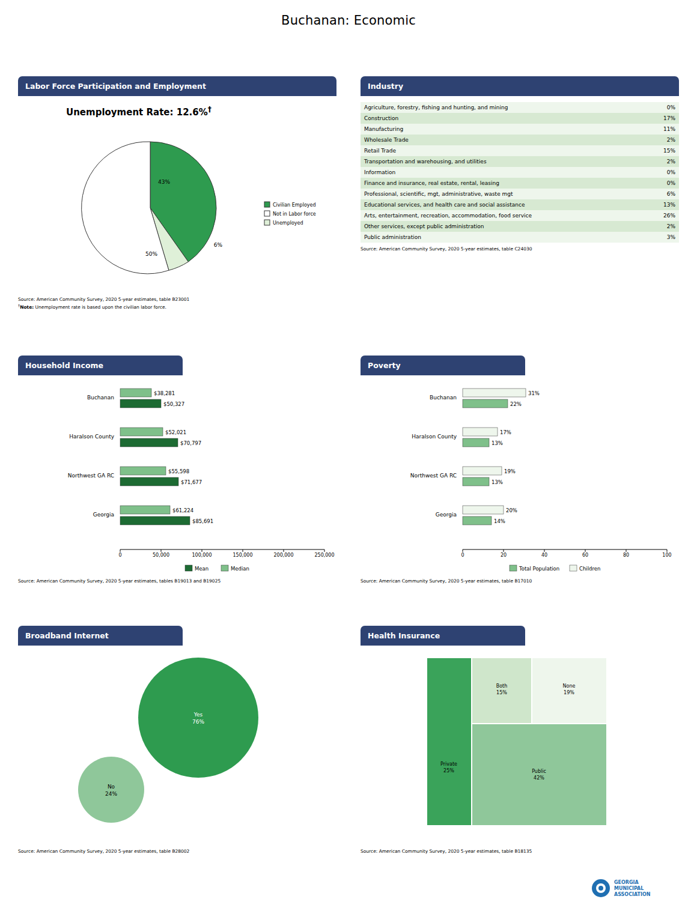Buchanan: Economic
Labor Force Participation and Employment
Unemployment Rate: 12.6%†
43% 6% 50% Civilian Employed Not in Labor force Unemployed
Source: American Community Survey, 2020 5-year estimates, table B23001
†Note: Unemployment rate is based upon the civilian labor force.
Household Income
0 50,000 100,000 150,000 200,000 250,000 Buchanan $38,281 $50,327 Haralson County $52,021 $70,797 Northwest GA RC $55,598 $71,677 Georgia $61,224 $85,691 Mean Median
Source: American Community Survey, 2020 5-year estimates, tables B19013 and B19025
Broadband Internet
Yes 76% No 24%
Source: American Community Survey, 2020 5-year estimates, table B28002
Industry
| Agriculture, forestry, fishing and hunting, and mining | 0% |
| Construction | 17% |
| Manufacturing | 11% |
| Wholesale Trade | 2% |
| Retail Trade | 15% |
| Transportation and warehousing, and utilities | 2% |
| Information | 0% |
| Finance and insurance, real estate, rental, leasing | 0% |
| Professional, scientific, mgt, administrative, waste mgt | 6% |
| Educational services, and health care and social assistance | 13% |
| Arts, entertainment, recreation, accommodation, food service | 26% |
| Other services, except public administration | 2% |
| Public administration | 3% |
Source: American Community Survey, 2020 5-year estimates, table C24030
Poverty
0 20 40 60 80 100 Buchanan 31% 22% Haralson County 17% 13% Northwest GA RC 19% 13% Georgia 20% 14% Total Population Children
Source: American Community Survey, 2020 5-year estimates, table B17010
Health Insurance
Private 25% Public 42% Both 15% None 19%
Source: American Community Survey, 2020 5-year estimates, table B18135
GEORGIA MUNICIPAL ASSOCIATION